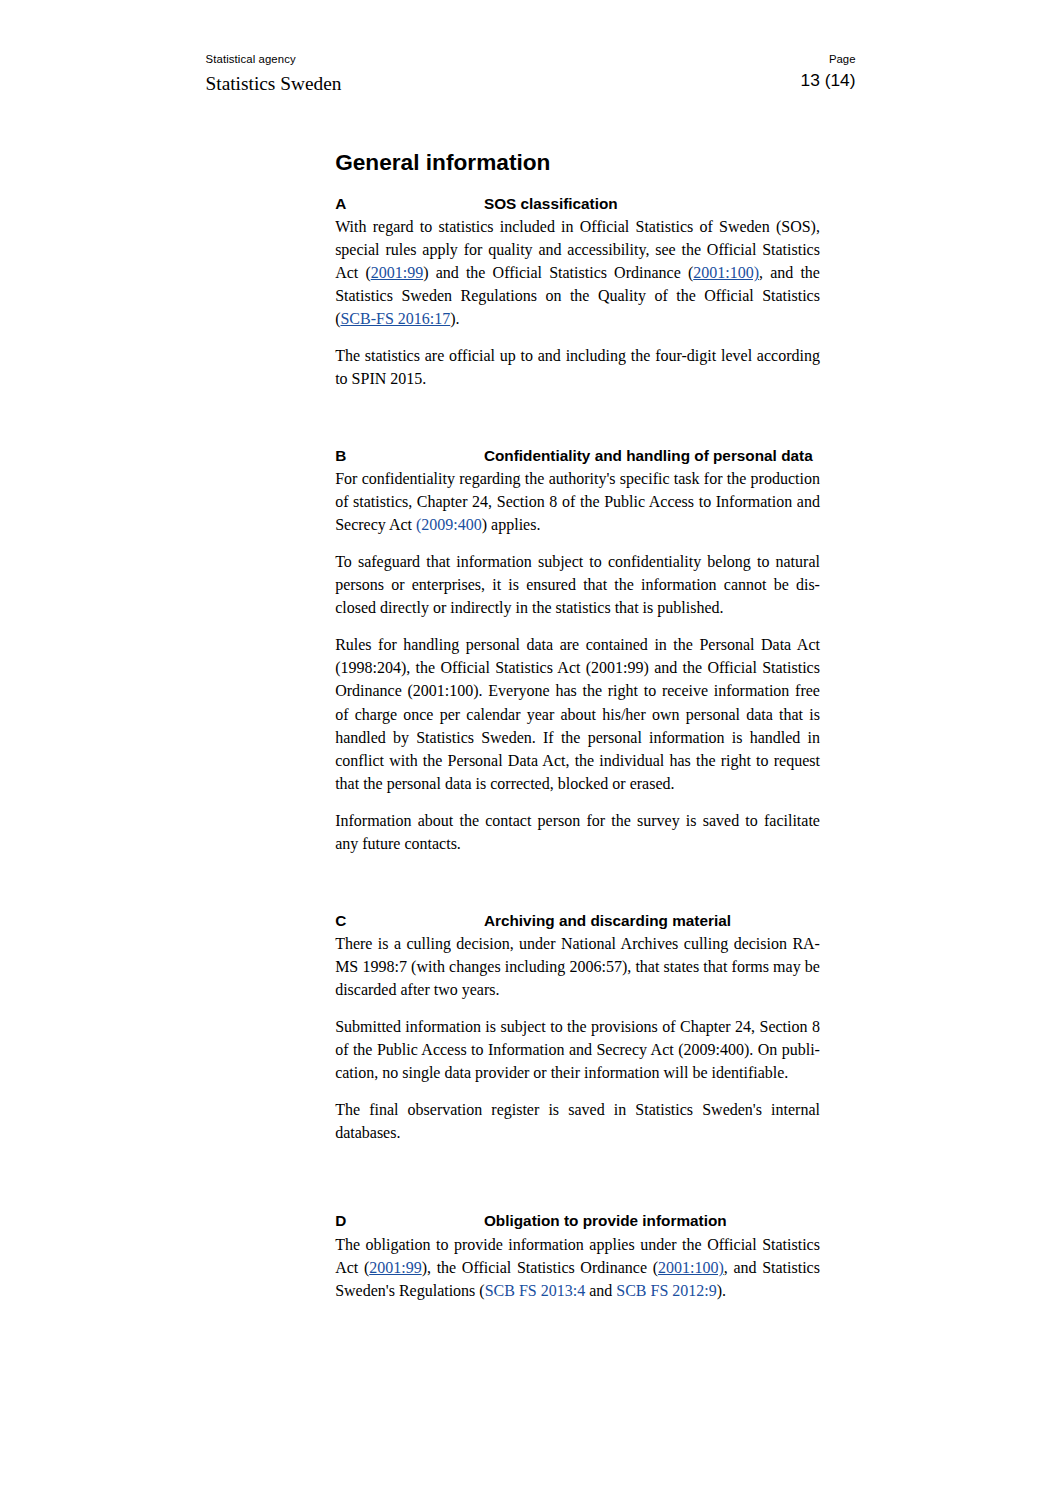| Statistical agency Statistics Sweden | Page 13 (14) |
General information
ASOS classification
With regard to statistics included in Official Statistics of Sweden (SOS), special rules apply for quality and accessibility, see the Official Statistics Act (2001:99) and the Official Statistics Ordinance (2001:100), and the Statistics Sweden Regulations on the Quality of the Official Statistics (SCB-FS 2016:17).
The statistics are official up to and including the four-digit level according to SPIN 2015.
BConfidentiality and handling of personal data
For confidentiality regarding the authority's specific task for the production of statistics, Chapter 24, Section 8 of the Public Access to Information and Secrecy Act (2009:400) applies.
To safeguard that information subject to confidentiality belong to natural persons or enterprises, it is ensured that the information cannot be disclosed directly or indirectly in the statistics that is published.
Rules for handling personal data are contained in the Personal Data Act (1998:204), the Official Statistics Act (2001:99) and the Official Statistics Ordinance (2001:100). Everyone has the right to receive information free of charge once per calendar year about his/her own personal data that is handled by Statistics Sweden. If the personal information is handled in conflict with the Personal Data Act, the individual has the right to request that the personal data is corrected, blocked or erased.
Information about the contact person for the survey is saved to facilitate any future contacts.
CArchiving and discarding material
There is a culling decision, under National Archives culling decision RA-MS 1998:7 (with changes including 2006:57), that states that forms may be discarded after two years.
Submitted information is subject to the provisions of Chapter 24, Section 8 of the Public Access to Information and Secrecy Act (2009:400). On publication, no single data provider or their information will be identifiable.
The final observation register is saved in Statistics Sweden's internal databases.
DObligation to provide information
The obligation to provide information applies under the Official Statistics Act (2001:99), the Official Statistics Ordinance (2001:100), and Statistics Sweden's Regulations (SCB FS 2013:4 and SCB FS 2012:9).